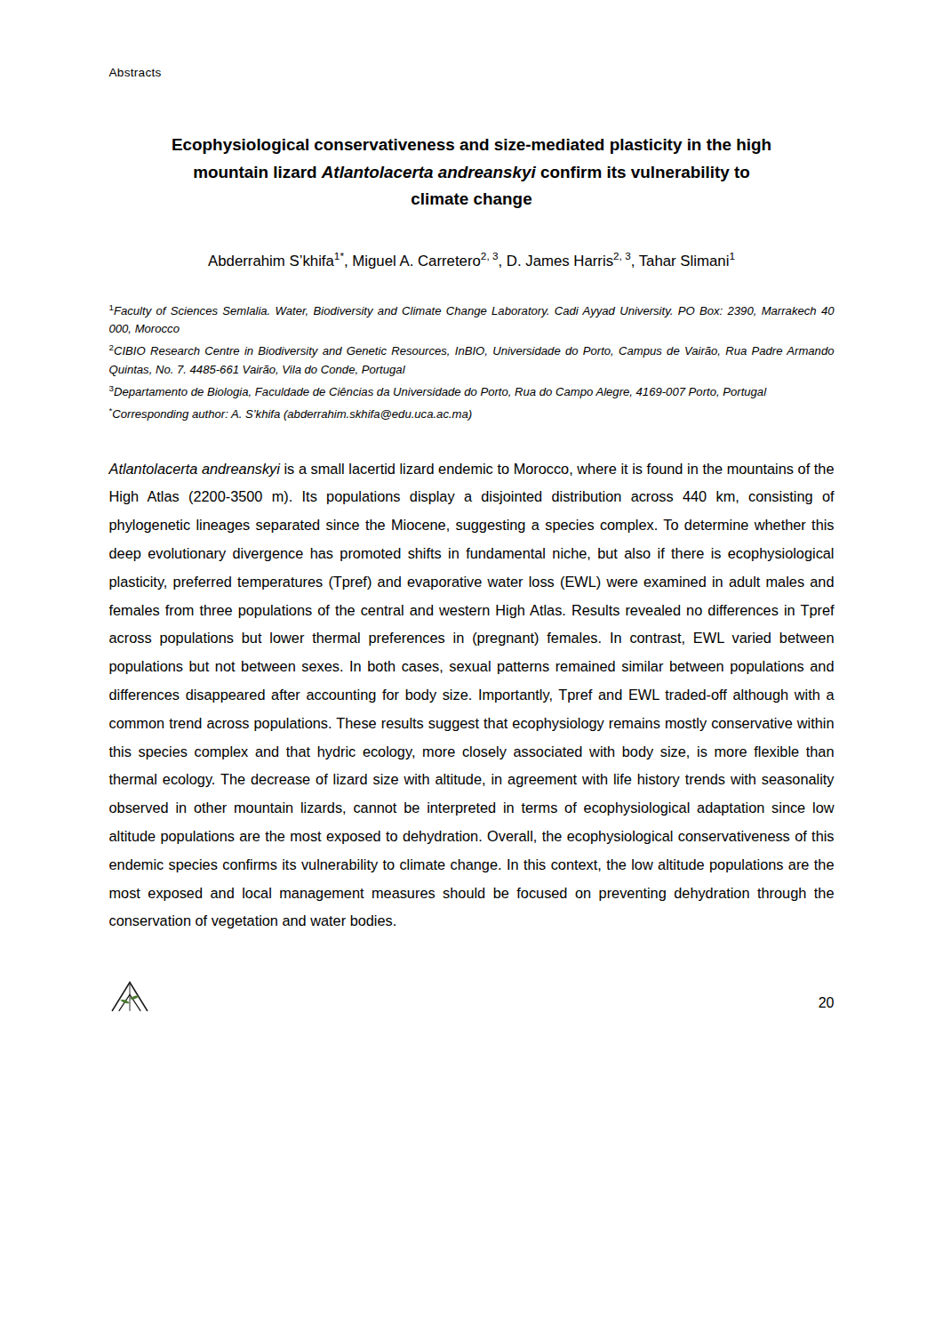Abstracts
Ecophysiological conservativeness and size-mediated plasticity in the high mountain lizard Atlantolacerta andreanskyi confirm its vulnerability to climate change
Abderrahim S’khifa1*, Miguel A. Carretero2, 3, D. James Harris2, 3, Tahar Slimani1
1Faculty of Sciences Semlalia. Water, Biodiversity and Climate Change Laboratory. Cadi Ayyad University. PO Box: 2390, Marrakech 40 000, Morocco
2CIBIO Research Centre in Biodiversity and Genetic Resources, InBIO, Universidade do Porto, Campus de Vairão, Rua Padre Armando Quintas, No. 7. 4485-661 Vairão, Vila do Conde, Portugal
3Departamento de Biologia, Faculdade de Ciências da Universidade do Porto, Rua do Campo Alegre, 4169-007 Porto, Portugal
*Corresponding author: A. S’khifa (abderrahim.skhifa@edu.uca.ac.ma)
Atlantolacerta andreanskyi is a small lacertid lizard endemic to Morocco, where it is found in the mountains of the High Atlas (2200-3500 m). Its populations display a disjointed distribution across 440 km, consisting of phylogenetic lineages separated since the Miocene, suggesting a species complex. To determine whether this deep evolutionary divergence has promoted shifts in fundamental niche, but also if there is ecophysiological plasticity, preferred temperatures (Tpref) and evaporative water loss (EWL) were examined in adult males and females from three populations of the central and western High Atlas. Results revealed no differences in Tpref across populations but lower thermal preferences in (pregnant) females. In contrast, EWL varied between populations but not between sexes. In both cases, sexual patterns remained similar between populations and differences disappeared after accounting for body size. Importantly, Tpref and EWL traded-off although with a common trend across populations. These results suggest that ecophysiology remains mostly conservative within this species complex and that hydric ecology, more closely associated with body size, is more flexible than thermal ecology. The decrease of lizard size with altitude, in agreement with life history trends with seasonality observed in other mountain lizards, cannot be interpreted in terms of ecophysiological adaptation since low altitude populations are the most exposed to dehydration. Overall, the ecophysiological conservativeness of this endemic species confirms its vulnerability to climate change. In this context, the low altitude populations are the most exposed and local management measures should be focused on preventing dehydration through the conservation of vegetation and water bodies.
20